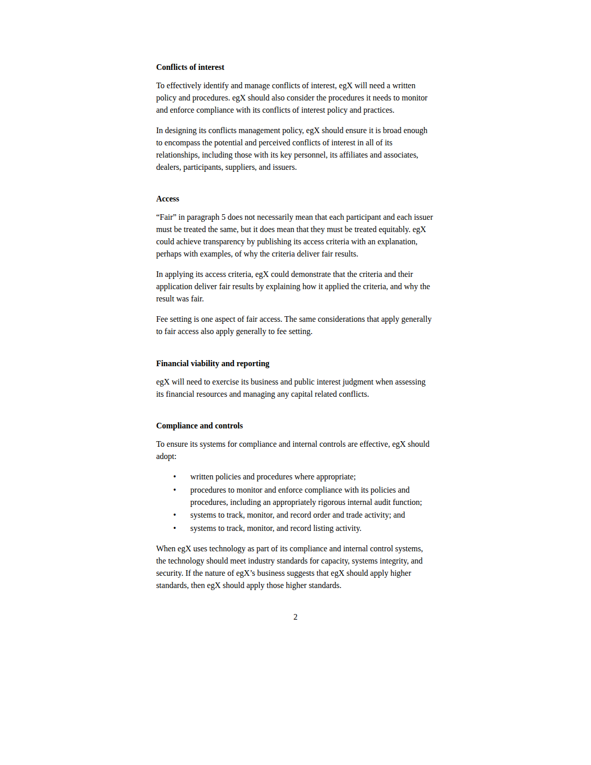Conflicts of interest
To effectively identify and manage conflicts of interest, egX will need a written policy and procedures. egX should also consider the procedures it needs to monitor and enforce compliance with its conflicts of interest policy and practices.
In designing its conflicts management policy, egX should ensure it is broad enough to encompass the potential and perceived conflicts of interest in all of its relationships, including those with its key personnel, its affiliates and associates, dealers, participants, suppliers, and issuers.
Access
“Fair” in paragraph 5 does not necessarily mean that each participant and each issuer must be treated the same, but it does mean that they must be treated equitably. egX could achieve transparency by publishing its access criteria with an explanation, perhaps with examples, of why the criteria deliver fair results.
In applying its access criteria, egX could demonstrate that the criteria and their application deliver fair results by explaining how it applied the criteria, and why the result was fair.
Fee setting is one aspect of fair access. The same considerations that apply generally to fair access also apply generally to fee setting.
Financial viability and reporting
egX will need to exercise its business and public interest judgment when assessing its financial resources and managing any capital related conflicts.
Compliance and controls
To ensure its systems for compliance and internal controls are effective, egX should adopt:
written policies and procedures where appropriate;
procedures to monitor and enforce compliance with its policies and procedures, including an appropriately rigorous internal audit function;
systems to track, monitor, and record order and trade activity; and
systems to track, monitor, and record listing activity.
When egX uses technology as part of its compliance and internal control systems, the technology should meet industry standards for capacity, systems integrity, and security. If the nature of egX’s business suggests that egX should apply higher standards, then egX should apply those higher standards.
2